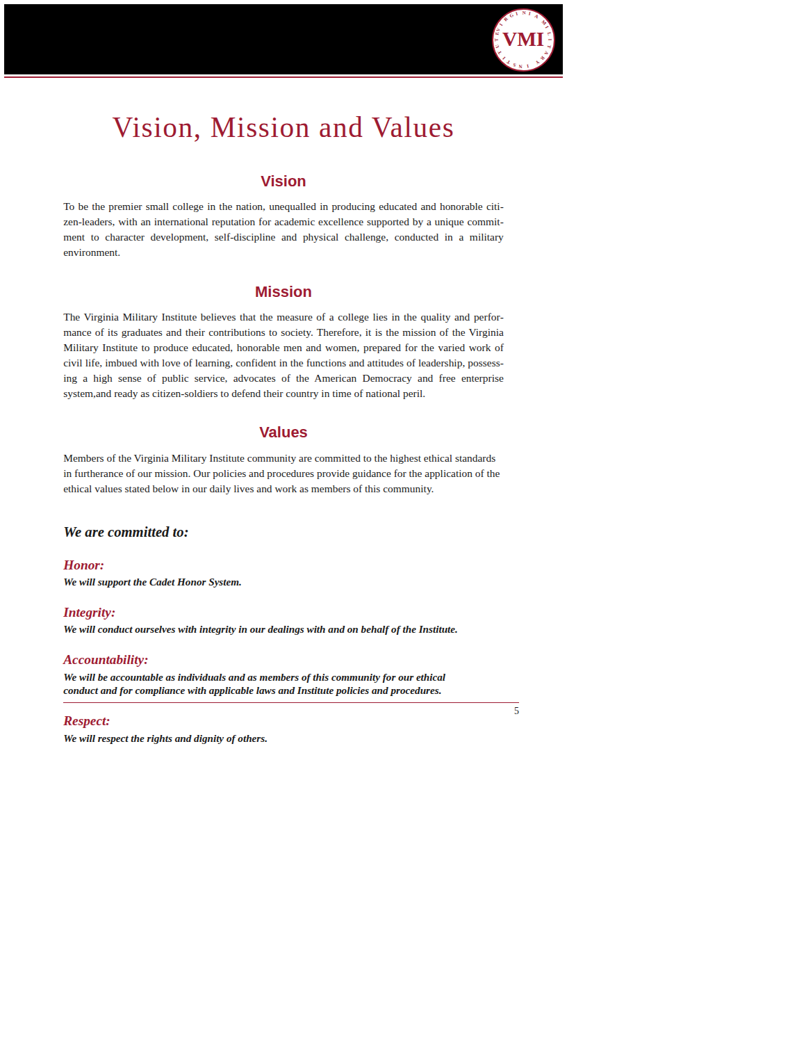VMI
V I R G I N I A M I L I T A R Y I N S T I T U T E
Vision, Mission and Values
Vision
To be the premier small college in the nation, unequalled in producing educated and honorable citizen-leaders, with an international reputation for academic excellence supported by a unique commitment to character development, self-discipline and physical challenge, conducted in a military environment.
Mission
The Virginia Military Institute believes that the measure of a college lies in the quality and performance of its graduates and their contributions to society. Therefore, it is the mission of the Virginia Military Institute to produce educated, honorable men and women, prepared for the varied work of civil life, imbued with love of learning, confident in the functions and attitudes of leadership, possess- ing a high sense of public service, advocates of the American Democracy and free enterprise system,and ready as citizen-soldiers to defend their country in time of national peril.
Values
Members of the Virginia Military Institute community are committed to the highest ethical standards in furtherance of our mission. Our policies and procedures provide guidance for the application of the ethical values stated below in our daily lives and work as members of this community.
We are committed to:
Honor:
We will support the Cadet Honor System.
Integrity:
We will conduct ourselves with integrity in our dealings with and on behalf of the Institute.
Accountability:
We will be accountable as individuals and as members of this community for our ethical
conduct and for compliance with applicable laws and Institute policies and procedures.
Respect:
We will respect the rights and dignity of others.
5